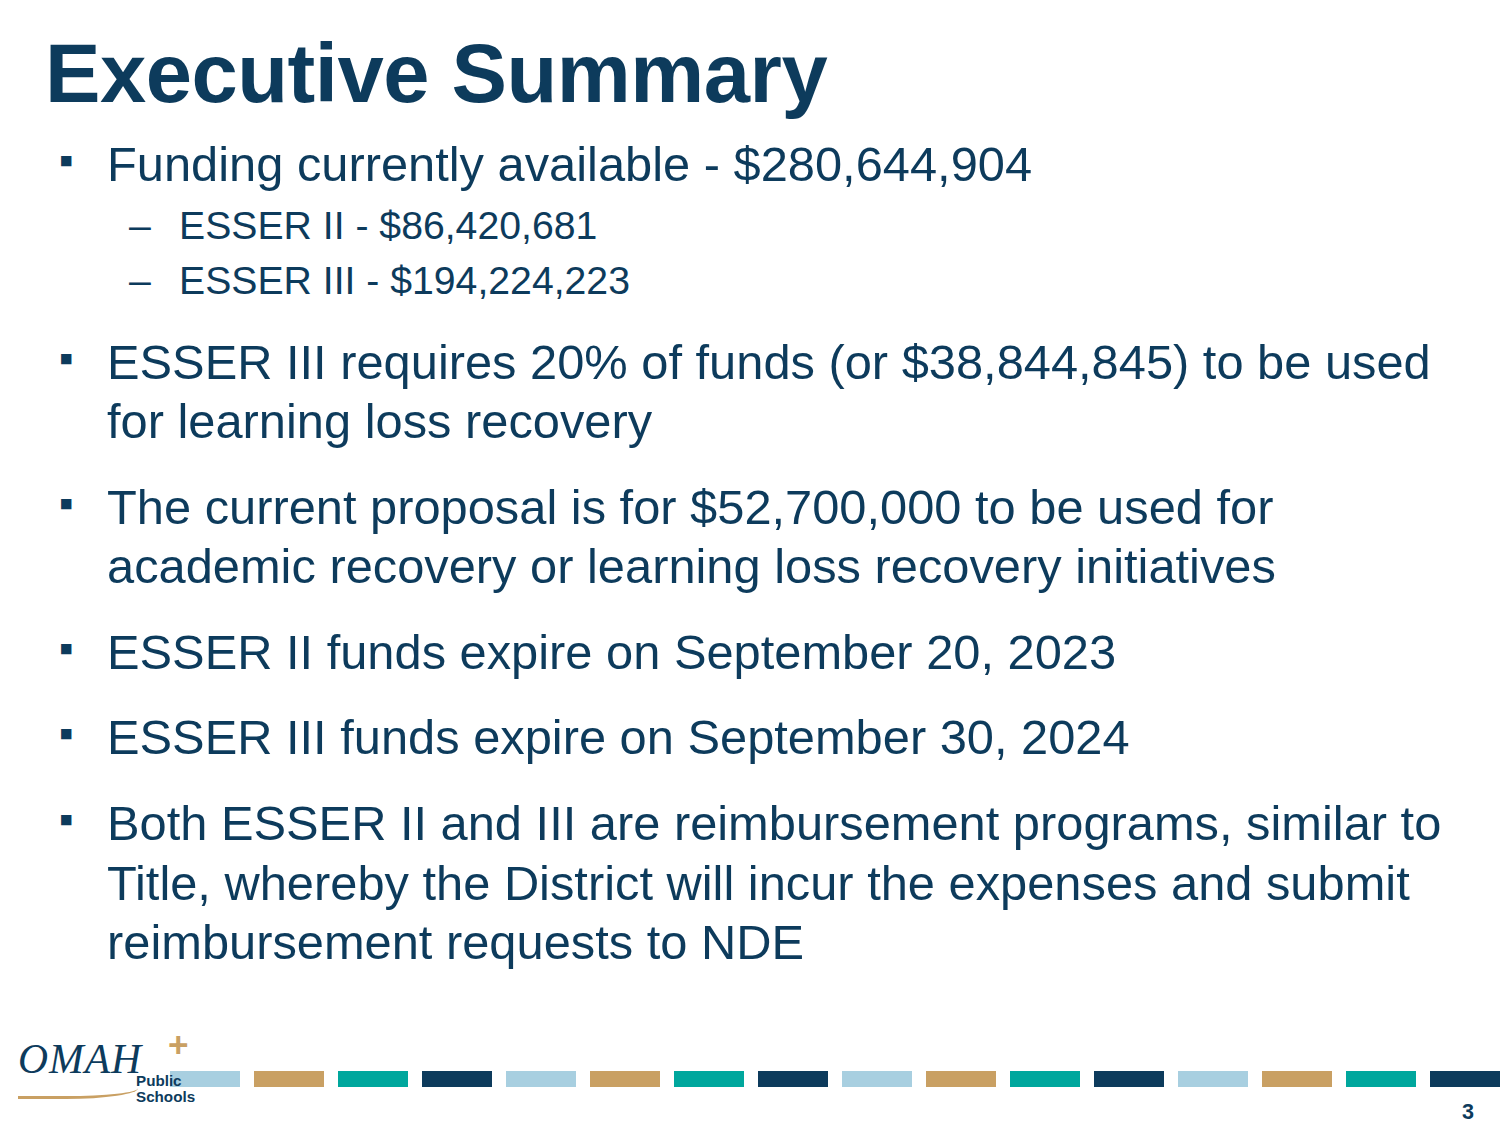Executive Summary
Funding currently available - $280,644,904
ESSER II - $86,420,681
ESSER III - $194,224,223
ESSER III requires 20% of funds (or $38,844,845) to be used for learning loss recovery
The current proposal is for $52,700,000 to be used for academic recovery or learning loss recovery initiatives
ESSER II funds expire on September 20, 2023
ESSER III funds expire on September 30, 2024
Both ESSER II and III are reimbursement programs, similar to Title, whereby the District will incur the expenses and submit reimbursement requests to NDE
OMAH
+
Public
Schools
3